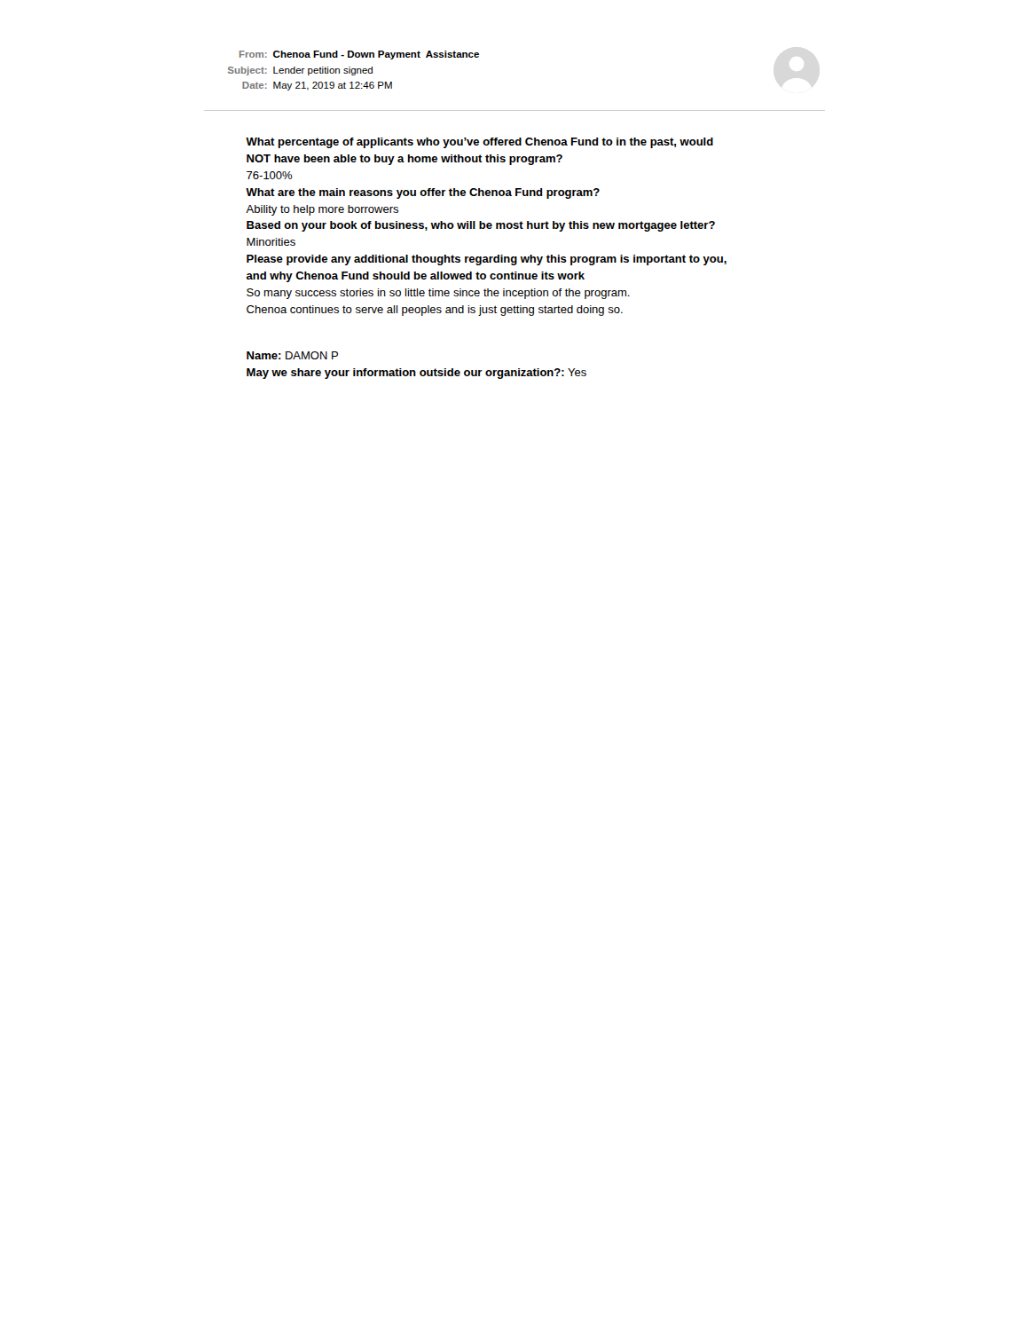From: Chenoa Fund - Down Payment Assistance
Subject: Lender petition signed
Date: May 21, 2019 at 12:46 PM
What percentage of applicants who you’ve offered Chenoa Fund to in the past, would NOT have been able to buy a home without this program?
76-100%
What are the main reasons you offer the Chenoa Fund program?
Ability to help more borrowers
Based on your book of business, who will be most hurt by this new mortgagee letter?
Minorities
Please provide any additional thoughts regarding why this program is important to you, and why Chenoa Fund should be allowed to continue its work
So many success stories in so little time since the inception of the program.
Chenoa continues to serve all peoples and is just getting started doing so.
Name: DAMON P
May we share your information outside our organization?: Yes